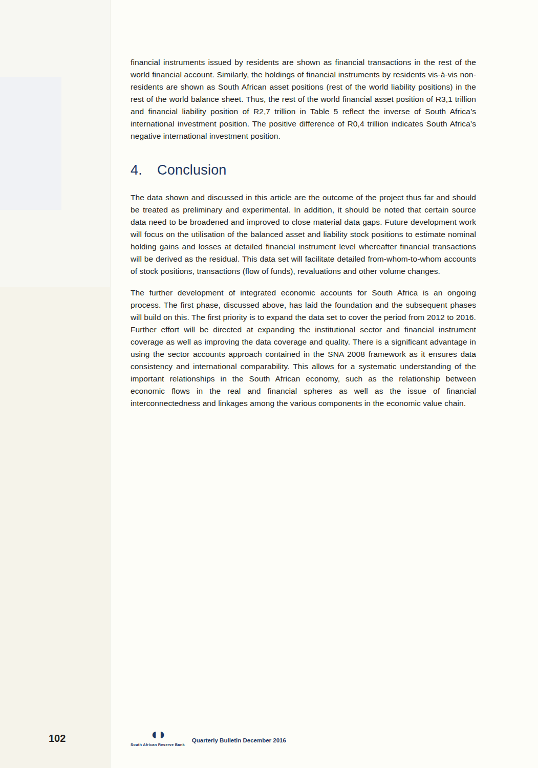financial instruments issued by residents are shown as financial transactions in the rest of the world financial account. Similarly, the holdings of financial instruments by residents vis-à-vis non-residents are shown as South African asset positions (rest of the world liability positions) in the rest of the world balance sheet. Thus, the rest of the world financial asset position of R3,1 trillion and financial liability position of R2,7 trillion in Table 5 reflect the inverse of South Africa’s international investment position. The positive difference of R0,4 trillion indicates South Africa’s negative international investment position.
4. Conclusion
The data shown and discussed in this article are the outcome of the project thus far and should be treated as preliminary and experimental. In addition, it should be noted that certain source data need to be broadened and improved to close material data gaps. Future development work will focus on the utilisation of the balanced asset and liability stock positions to estimate nominal holding gains and losses at detailed financial instrument level whereafter financial transactions will be derived as the residual. This data set will facilitate detailed from-whom-to-whom accounts of stock positions, transactions (flow of funds), revaluations and other volume changes.
The further development of integrated economic accounts for South Africa is an ongoing process. The first phase, discussed above, has laid the foundation and the subsequent phases will build on this. The first priority is to expand the data set to cover the period from 2012 to 2016. Further effort will be directed at expanding the institutional sector and financial instrument coverage as well as improving the data coverage and quality. There is a significant advantage in using the sector accounts approach contained in the SNA 2008 framework as it ensures data consistency and international comparability. This allows for a systematic understanding of the important relationships in the South African economy, such as the relationship between economic flows in the real and financial spheres as well as the issue of financial interconnectedness and linkages among the various components in the economic value chain.
102
◖◗
South African Reserve Bank
Quarterly Bulletin December 2016